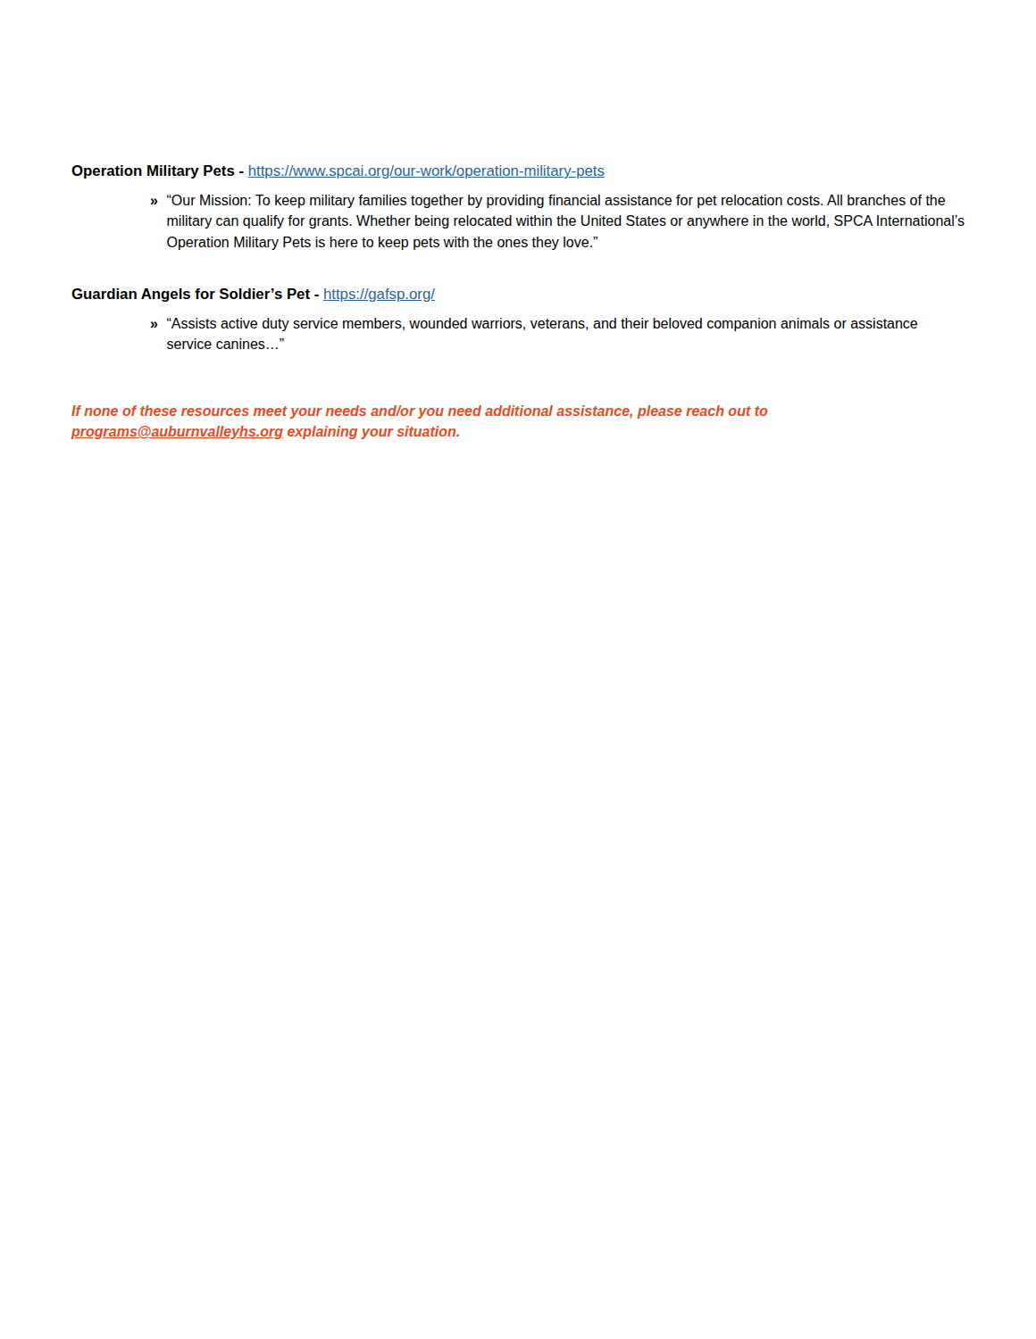Operation Military Pets - https://www.spcai.org/our-work/operation-military-pets
»
“Our Mission: To keep military families together by providing financial assistance for pet relocation costs. All branches of the military can qualify for grants. Whether being relocated within the United States or anywhere in the world, SPCA International’s Operation Military Pets is here to keep pets with the ones they love.”
Guardian Angels for Soldier’s Pet - https://gafsp.org/
»
“Assists active duty service members, wounded warriors, veterans, and their beloved companion animals or assistance service canines…”
If none of these resources meet your needs and/or you need additional assistance, please reach out to programs@auburnvalleyhs.org explaining your situation.